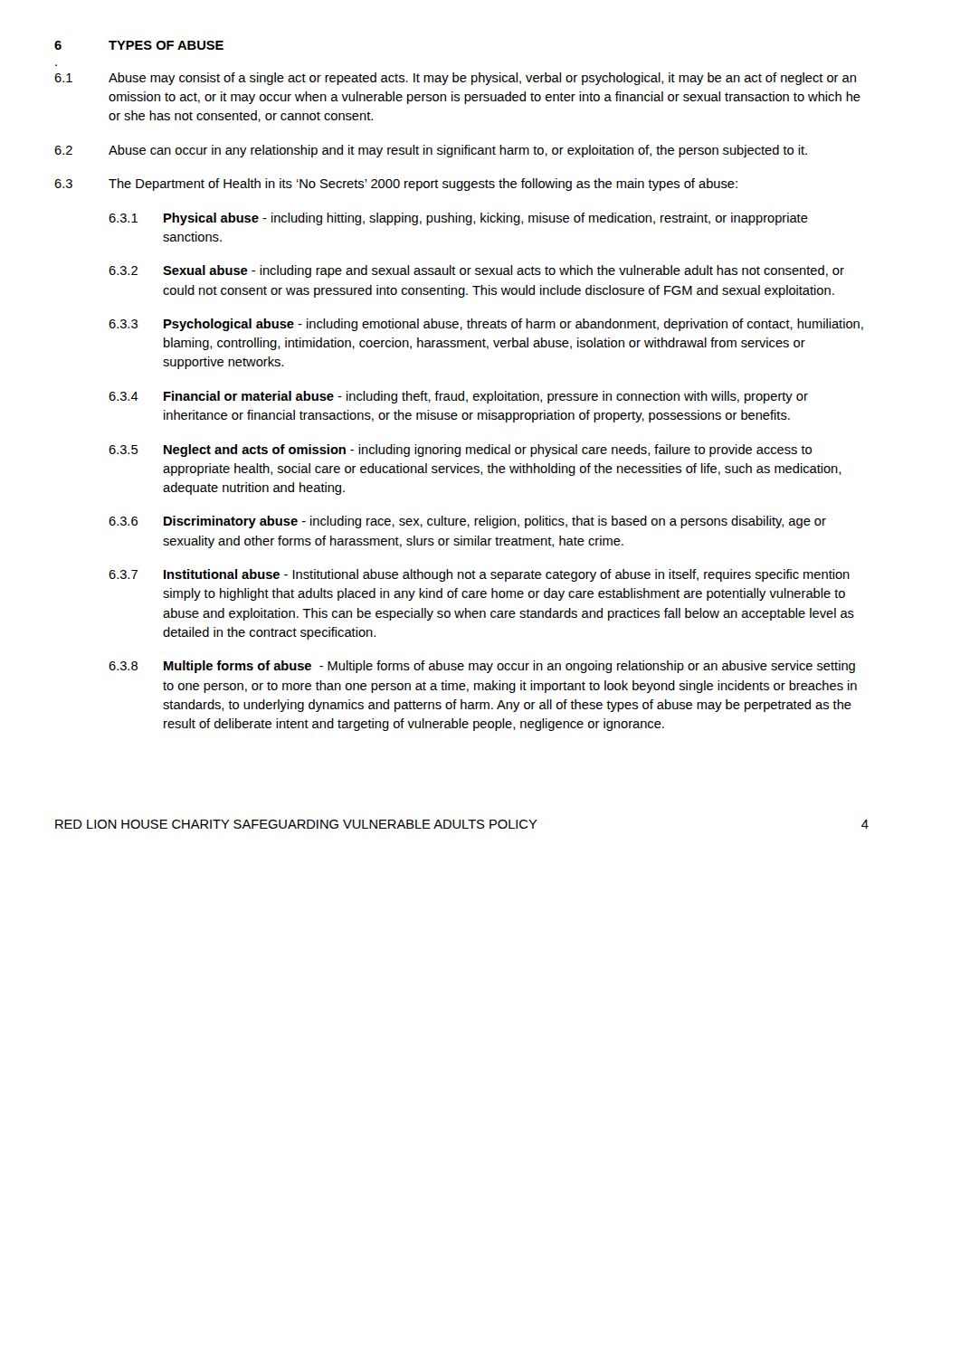6
TYPES OF ABUSE
.
6.1 Abuse may consist of a single act or repeated acts. It may be physical, verbal or psychological, it may be an act of neglect or an omission to act, or it may occur when a vulnerable person is persuaded to enter into a financial or sexual transaction to which he or she has not consented, or cannot consent.
6.2 Abuse can occur in any relationship and it may result in significant harm to, or exploitation of, the person subjected to it.
6.3 The Department of Health in its ‘No Secrets’ 2000 report suggests the following as the main types of abuse:
6.3.1 Physical abuse - including hitting, slapping, pushing, kicking, misuse of medication, restraint, or inappropriate sanctions.
6.3.2 Sexual abuse - including rape and sexual assault or sexual acts to which the vulnerable adult has not consented, or could not consent or was pressured into consenting. This would include disclosure of FGM and sexual exploitation.
6.3.3 Psychological abuse - including emotional abuse, threats of harm or abandonment, deprivation of contact, humiliation, blaming, controlling, intimidation, coercion, harassment, verbal abuse, isolation or withdrawal from services or supportive networks.
6.3.4 Financial or material abuse - including theft, fraud, exploitation, pressure in connection with wills, property or inheritance or financial transactions, or the misuse or misappropriation of property, possessions or benefits.
6.3.5 Neglect and acts of omission - including ignoring medical or physical care needs, failure to provide access to appropriate health, social care or educational services, the withholding of the necessities of life, such as medication, adequate nutrition and heating.
6.3.6 Discriminatory abuse - including race, sex, culture, religion, politics, that is based on a persons disability, age or sexuality and other forms of harassment, slurs or similar treatment, hate crime.
6.3.7 Institutional abuse - Institutional abuse although not a separate category of abuse in itself, requires specific mention simply to highlight that adults placed in any kind of care home or day care establishment are potentially vulnerable to abuse and exploitation. This can be especially so when care standards and practices fall below an acceptable level as detailed in the contract specification.
6.3.8 Multiple forms of abuse - Multiple forms of abuse may occur in an ongoing relationship or an abusive service setting to one person, or to more than one person at a time, making it important to look beyond single incidents or breaches in standards, to underlying dynamics and patterns of harm. Any or all of these types of abuse may be perpetrated as the result of deliberate intent and targeting of vulnerable people, negligence or ignorance.
RED LION HOUSE CHARITY SAFEGUARDING VULNERABLE ADULTS POLICY 4